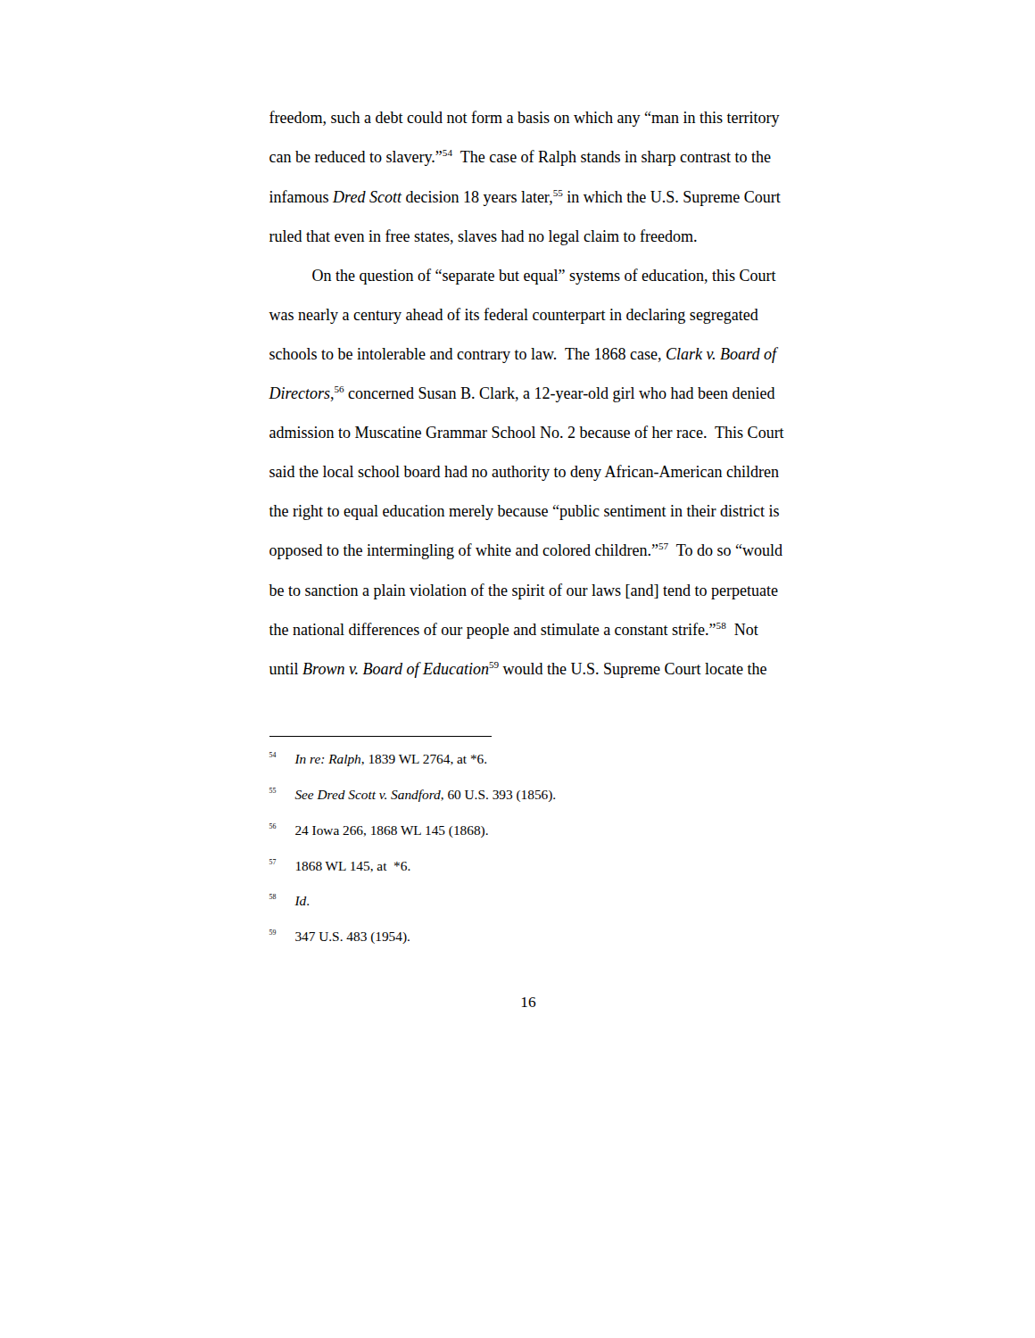freedom, such a debt could not form a basis on which any “man in this territory can be reduced to slavery.”54 The case of Ralph stands in sharp contrast to the infamous Dred Scott decision 18 years later,55 in which the U.S. Supreme Court ruled that even in free states, slaves had no legal claim to freedom.
On the question of “separate but equal” systems of education, this Court was nearly a century ahead of its federal counterpart in declaring segregated schools to be intolerable and contrary to law. The 1868 case, Clark v. Board of Directors,56 concerned Susan B. Clark, a 12-year-old girl who had been denied admission to Muscatine Grammar School No. 2 because of her race. This Court said the local school board had no authority to deny African-American children the right to equal education merely because “public sentiment in their district is opposed to the intermingling of white and colored children.”57 To do so “would be to sanction a plain violation of the spirit of our laws [and] tend to perpetuate the national differences of our people and stimulate a constant strife.”58 Not until Brown v. Board of Education59 would the U.S. Supreme Court locate the
54
In re: Ralph, 1839 WL 2764, at *6.
55
See Dred Scott v. Sandford, 60 U.S. 393 (1856).
56
24 Iowa 266, 1868 WL 145 (1868).
57
1868 WL 145, at *6.
58
Id.
59
347 U.S. 483 (1954).
16